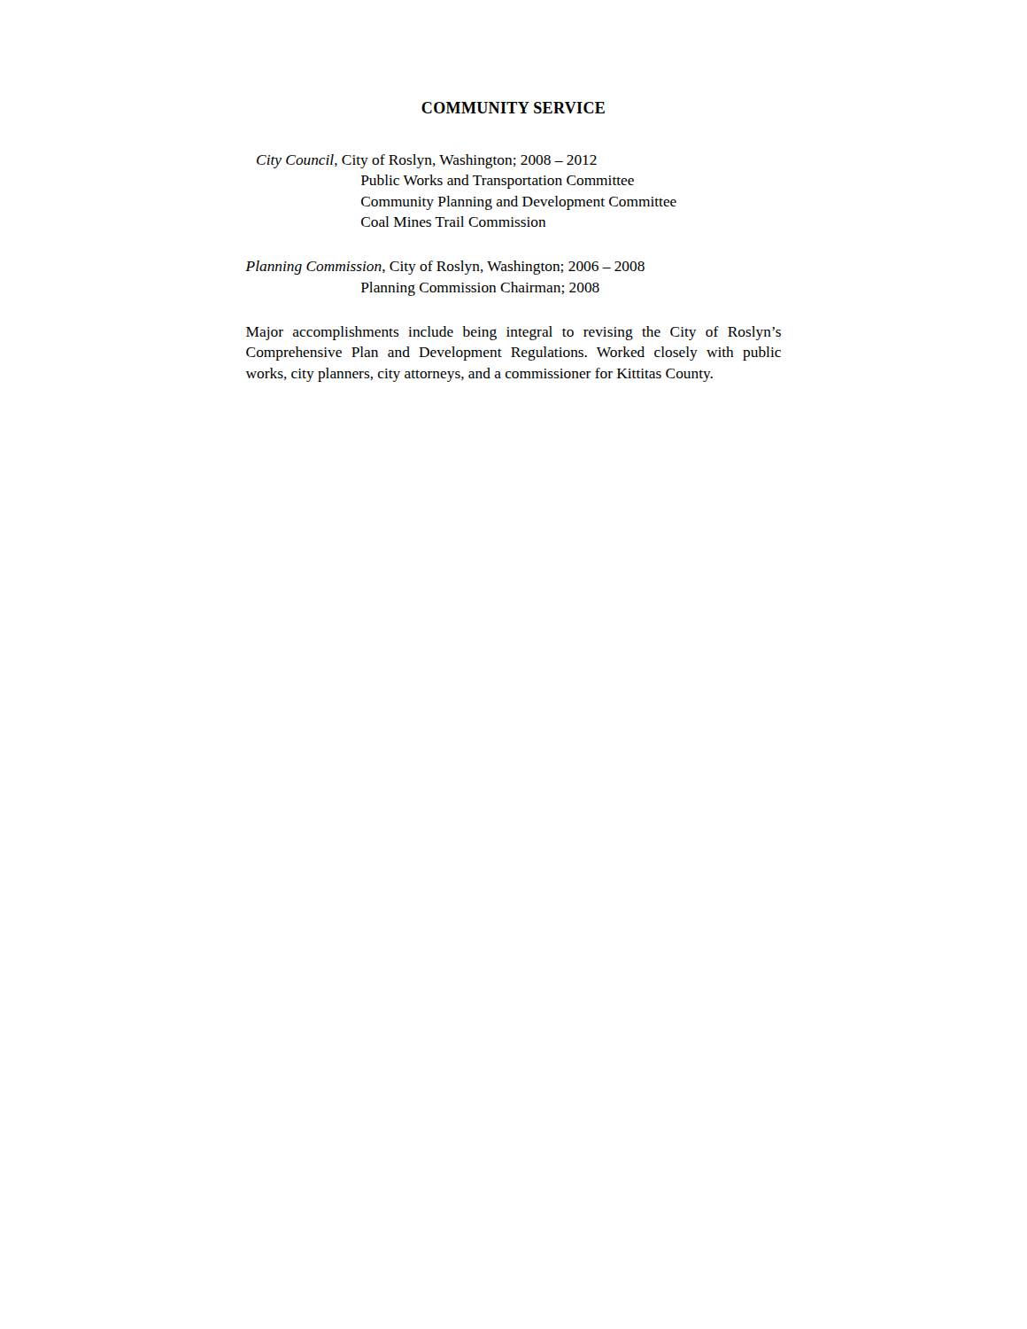COMMUNITY SERVICE
City Council, City of Roslyn, Washington; 2008 – 2012
Public Works and Transportation Committee
Community Planning and Development Committee
Coal Mines Trail Commission
Planning Commission, City of Roslyn, Washington; 2006 – 2008
Planning Commission Chairman; 2008
Major accomplishments include being integral to revising the City of Roslyn’s Comprehensive Plan and Development Regulations. Worked closely with public works, city planners, city attorneys, and a commissioner for Kittitas County.